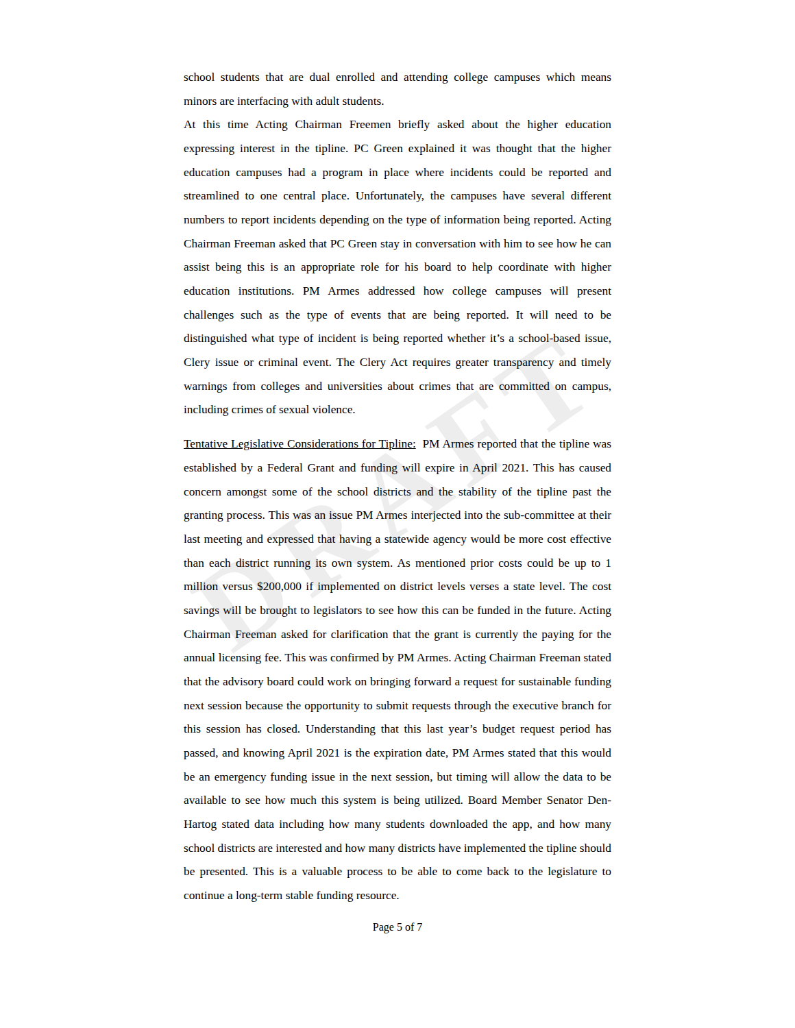DRAFT
school students that are dual enrolled and attending college campuses which means minors are interfacing with adult students.
At this time Acting Chairman Freemen briefly asked about the higher education expressing interest in the tipline. PC Green explained it was thought that the higher education campuses had a program in place where incidents could be reported and streamlined to one central place. Unfortunately, the campuses have several different numbers to report incidents depending on the type of information being reported. Acting Chairman Freeman asked that PC Green stay in conversation with him to see how he can assist being this is an appropriate role for his board to help coordinate with higher education institutions. PM Armes addressed how college campuses will present challenges such as the type of events that are being reported. It will need to be distinguished what type of incident is being reported whether it’s a school-based issue, Clery issue or criminal event. The Clery Act requires greater transparency and timely warnings from colleges and universities about crimes that are committed on campus, including crimes of sexual violence.
Tentative Legislative Considerations for Tipline: PM Armes reported that the tipline was established by a Federal Grant and funding will expire in April 2021. This has caused concern amongst some of the school districts and the stability of the tipline past the granting process. This was an issue PM Armes interjected into the sub-committee at their last meeting and expressed that having a statewide agency would be more cost effective than each district running its own system. As mentioned prior costs could be up to 1 million versus $200,000 if implemented on district levels verses a state level. The cost savings will be brought to legislators to see how this can be funded in the future. Acting Chairman Freeman asked for clarification that the grant is currently the paying for the annual licensing fee. This was confirmed by PM Armes. Acting Chairman Freeman stated that the advisory board could work on bringing forward a request for sustainable funding next session because the opportunity to submit requests through the executive branch for this session has closed. Understanding that this last year’s budget request period has passed, and knowing April 2021 is the expiration date, PM Armes stated that this would be an emergency funding issue in the next session, but timing will allow the data to be available to see how much this system is being utilized. Board Member Senator Den-Hartog stated data including how many students downloaded the app, and how many school districts are interested and how many districts have implemented the tipline should be presented. This is a valuable process to be able to come back to the legislature to continue a long-term stable funding resource.
Page 5 of 7